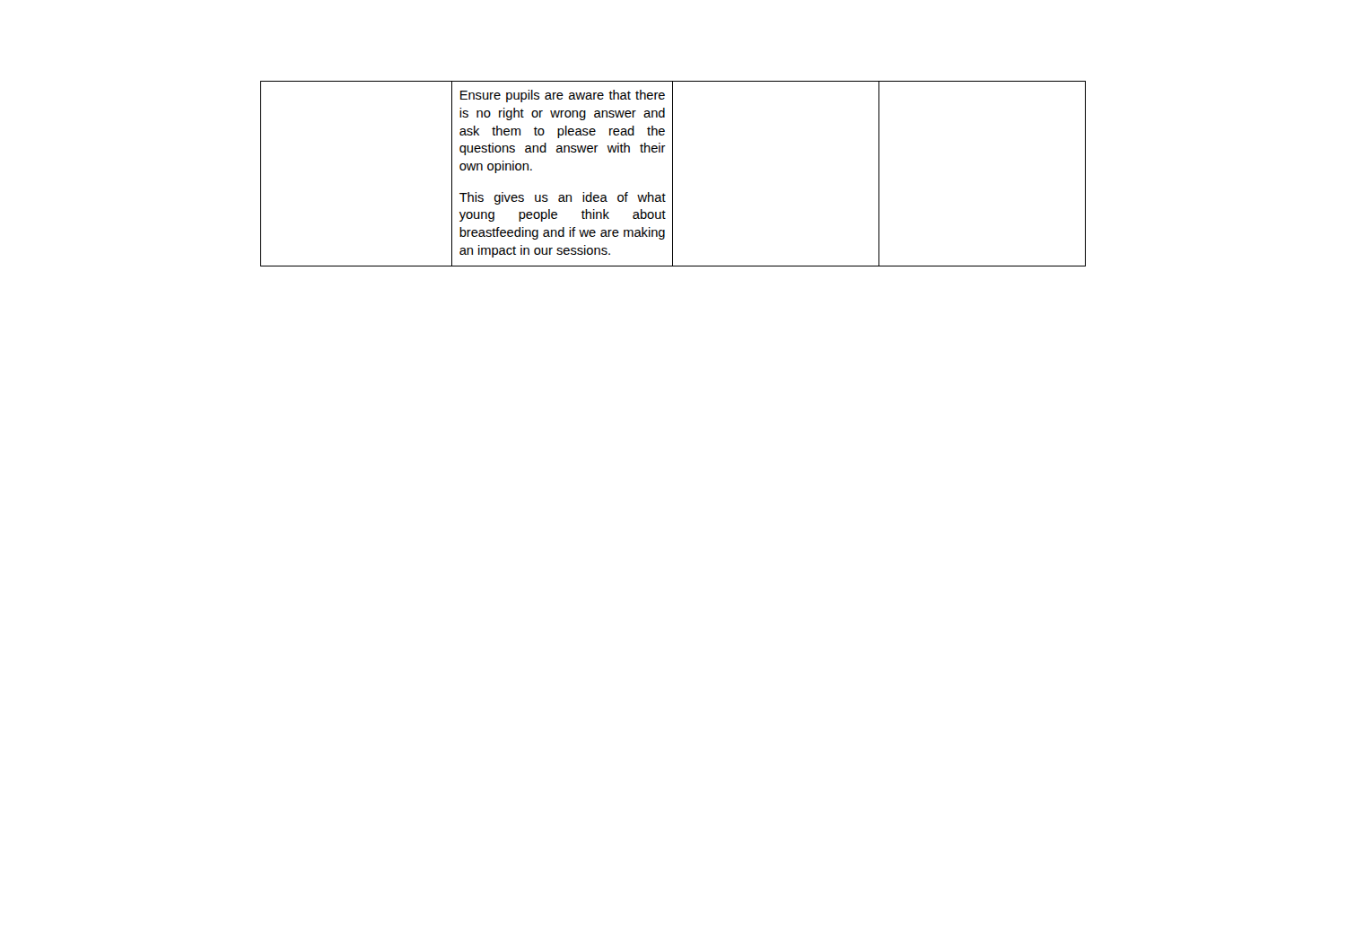| | Ensure pupils are aware that there is no right or wrong answer and ask them to please read the questions and answer with their own opinion. This gives us an idea of what young people think about breastfeeding and if we are making an impact in our sessions. | | |